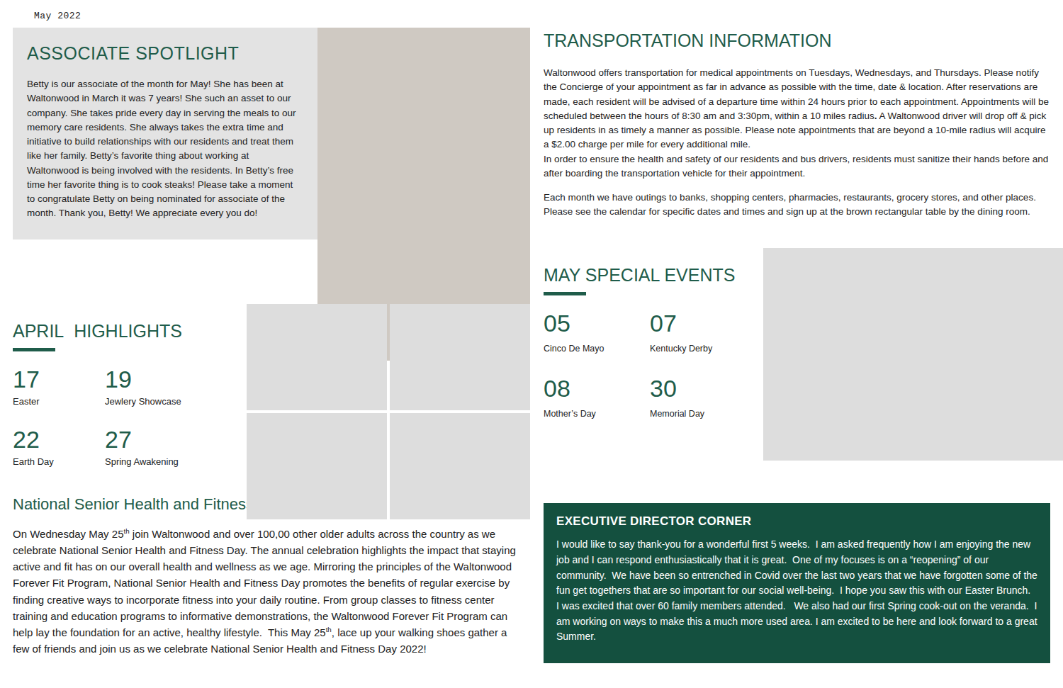May 2022
ASSOCIATE SPOTLIGHT
Betty is our associate of the month for May! She has been at Waltonwood in March it was 7 years! She such an asset to our company. She takes pride every day in serving the meals to our memory care residents. She always takes the extra time and initiative to build relationships with our residents and treat them like her family. Betty’s favorite thing about working at Waltonwood is being involved with the residents. In Betty’s free time her favorite thing is to cook steaks! Please take a moment to congratulate Betty on being nominated for associate of the month. Thank you, Betty! We appreciate every you do!
APRIL HIGHLIGHTS
17
Easter
19
Jewlery Showcase
22
Earth Day
27
Spring Awakening
National Senior Health and Fitness Day
On Wednesday May 25th join Waltonwood and over 100,00 other older adults across the country as we celebrate National Senior Health and Fitness Day. The annual celebration highlights the impact that staying active and fit has on our overall health and wellness as we age. Mirroring the principles of the Waltonwood Forever Fit Program, National Senior Health and Fitness Day promotes the benefits of regular exercise by finding creative ways to incorporate fitness into your daily routine. From group classes to fitness center training and education programs to informative demonstrations, the Waltonwood Forever Fit Program can help lay the foundation for an active, healthy lifestyle. This May 25th, lace up your walking shoes gather a few of friends and join us as we celebrate National Senior Health and Fitness Day 2022!
TRANSPORTATION INFORMATION
Waltonwood offers transportation for medical appointments on Tuesdays, Wednesdays, and Thursdays. Please notify the Concierge of your appointment as far in advance as possible with the time, date & location. After reservations are made, each resident will be advised of a departure time within 24 hours prior to each appointment. Appointments will be scheduled between the hours of 8:30 am and 3:30pm, within a 10 miles radius. A Waltonwood driver will drop off & pick up residents in as timely a manner as possible. Please note appointments that are beyond a 10-mile radius will acquire a $2.00 charge per mile for every additional mile.
In order to ensure the health and safety of our residents and bus drivers, residents must sanitize their hands before and after boarding the transportation vehicle for their appointment.
Each month we have outings to banks, shopping centers, pharmacies, restaurants, grocery stores, and other places. Please see the calendar for specific dates and times and sign up at the brown rectangular table by the dining room.
MAY SPECIAL EVENTS
05
Cinco De Mayo
07
Kentucky Derby
08
Mother’s Day
30
Memorial Day
EXECUTIVE DIRECTOR CORNER
I would like to say thank-you for a wonderful first 5 weeks. I am asked frequently how I am enjoying the new job and I can respond enthusiastically that it is great. One of my focuses is on a “reopening” of our community. We have been so entrenched in Covid over the last two years that we have forgotten some of the fun get togethers that are so important for our social well-being. I hope you saw this with our Easter Brunch. I was excited that over 60 family members attended. We also had our first Spring cook-out on the veranda. I am working on ways to make this a much more used area. I am excited to be here and look forward to a great Summer.